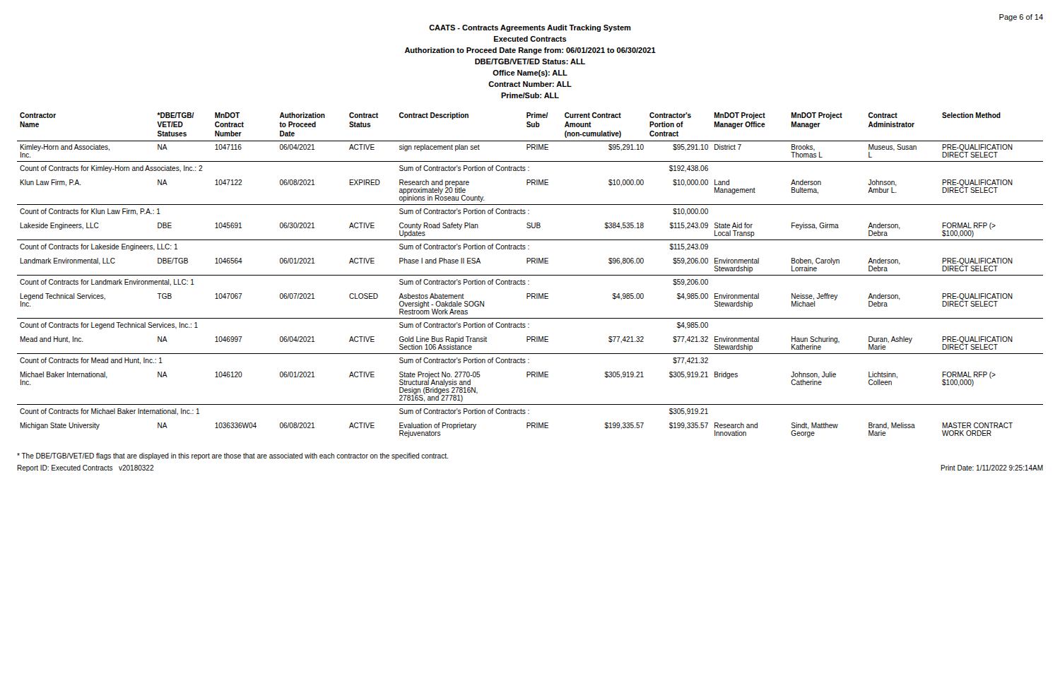Page 6 of 14
CAATS - Contracts Agreements Audit Tracking System
Executed Contracts
Authorization to Proceed Date Range from: 06/01/2021 to 06/30/2021
DBE/TGB/VET/ED Status: ALL
Office Name(s): ALL
Contract Number: ALL
Prime/Sub: ALL
| Contractor Name | *DBE/TGB/ VET/ED Statuses | MnDOT Contract Number | Authorization to Proceed Date | Contract Status | Contract Description | Prime/ Sub | Current Contract Amount (non-cumulative) | Contractor's Portion of Contract | MnDOT Project Manager Office | MnDOT Project Manager | Contract Administrator | Selection Method |
| --- | --- | --- | --- | --- | --- | --- | --- | --- | --- | --- | --- | --- |
| Kimley-Horn and Associates, Inc. | NA | 1047116 | 06/04/2021 | ACTIVE | sign replacement plan set | PRIME | $95,291.10 | $95,291.10 | District 7 | Brooks, Thomas L | Museus, Susan L | PRE-QUALIFICATION DIRECT SELECT |
| Count of Contracts for Kimley-Horn and Associates, Inc.: 2 | Sum of Contractor's Portion of Contracts : | $192,438.06 | |
| Klun Law Firm, P.A. | NA | 1047122 | 06/08/2021 | EXPIRED | Research and prepare approximately 20 title opinions in Roseau County. | PRIME | $10,000.00 | $10,000.00 | Land Management | Anderson Bultema, | Johnson, Ambur L. | PRE-QUALIFICATION DIRECT SELECT |
| Count of Contracts for Klun Law Firm, P.A.: 1 | Sum of Contractor's Portion of Contracts : | $10,000.00 | |
| Lakeside Engineers, LLC | DBE | 1045691 | 06/30/2021 | ACTIVE | County Road Safety Plan Updates | SUB | $384,535.18 | $115,243.09 | State Aid for Local Transp | Feyissa, Girma | Anderson, Debra | FORMAL RFP (> $100,000) |
| Count of Contracts for Lakeside Engineers, LLC: 1 | Sum of Contractor's Portion of Contracts : | $115,243.09 | |
| Landmark Environmental, LLC | DBE/TGB | 1046564 | 06/01/2021 | ACTIVE | Phase I and Phase II ESA | PRIME | $96,806.00 | $59,206.00 | Environmental Stewardship | Boben, Carolyn Lorraine | Anderson, Debra | PRE-QUALIFICATION DIRECT SELECT |
| Count of Contracts for Landmark Environmental, LLC: 1 | Sum of Contractor's Portion of Contracts : | $59,206.00 | |
| Legend Technical Services, Inc. | TGB | 1047067 | 06/07/2021 | CLOSED | Asbestos Abatement Oversight - Oakdale SOGN Restroom Work Areas | PRIME | $4,985.00 | $4,985.00 | Environmental Stewardship | Neisse, Jeffrey Michael | Anderson, Debra | PRE-QUALIFICATION DIRECT SELECT |
| Count of Contracts for Legend Technical Services, Inc.: 1 | Sum of Contractor's Portion of Contracts : | $4,985.00 | |
| Mead and Hunt, Inc. | NA | 1046997 | 06/04/2021 | ACTIVE | Gold Line Bus Rapid Transit Section 106 Assistance | PRIME | $77,421.32 | $77,421.32 | Environmental Stewardship | Haun Schuring, Katherine | Duran, Ashley Marie | PRE-QUALIFICATION DIRECT SELECT |
| Count of Contracts for Mead and Hunt, Inc.: 1 | Sum of Contractor's Portion of Contracts : | $77,421.32 | |
| Michael Baker International, Inc. | NA | 1046120 | 06/01/2021 | ACTIVE | State Project No. 2770-05 Structural Analysis and Design (Bridges 27816N, 27816S, and 27781) | PRIME | $305,919.21 | $305,919.21 | Bridges | Johnson, Julie Catherine | Lichtsinn, Colleen | FORMAL RFP (> $100,000) |
| Count of Contracts for Michael Baker International, Inc.: 1 | Sum of Contractor's Portion of Contracts : | $305,919.21 | |
| Michigan State University | NA | 1036336W04 | 06/08/2021 | ACTIVE | Evaluation of Proprietary Rejuvenators | PRIME | $199,335.57 | $199,335.57 | Research and Innovation | Sindt, Matthew George | Brand, Melissa Marie | MASTER CONTRACT WORK ORDER |
* The DBE/TGB/VET/ED flags that are displayed in this report are those that are associated with each contractor on the specified contract.
Report ID: Executed Contracts v20180322 Print Date: 1/11/2022 9:25:14AM